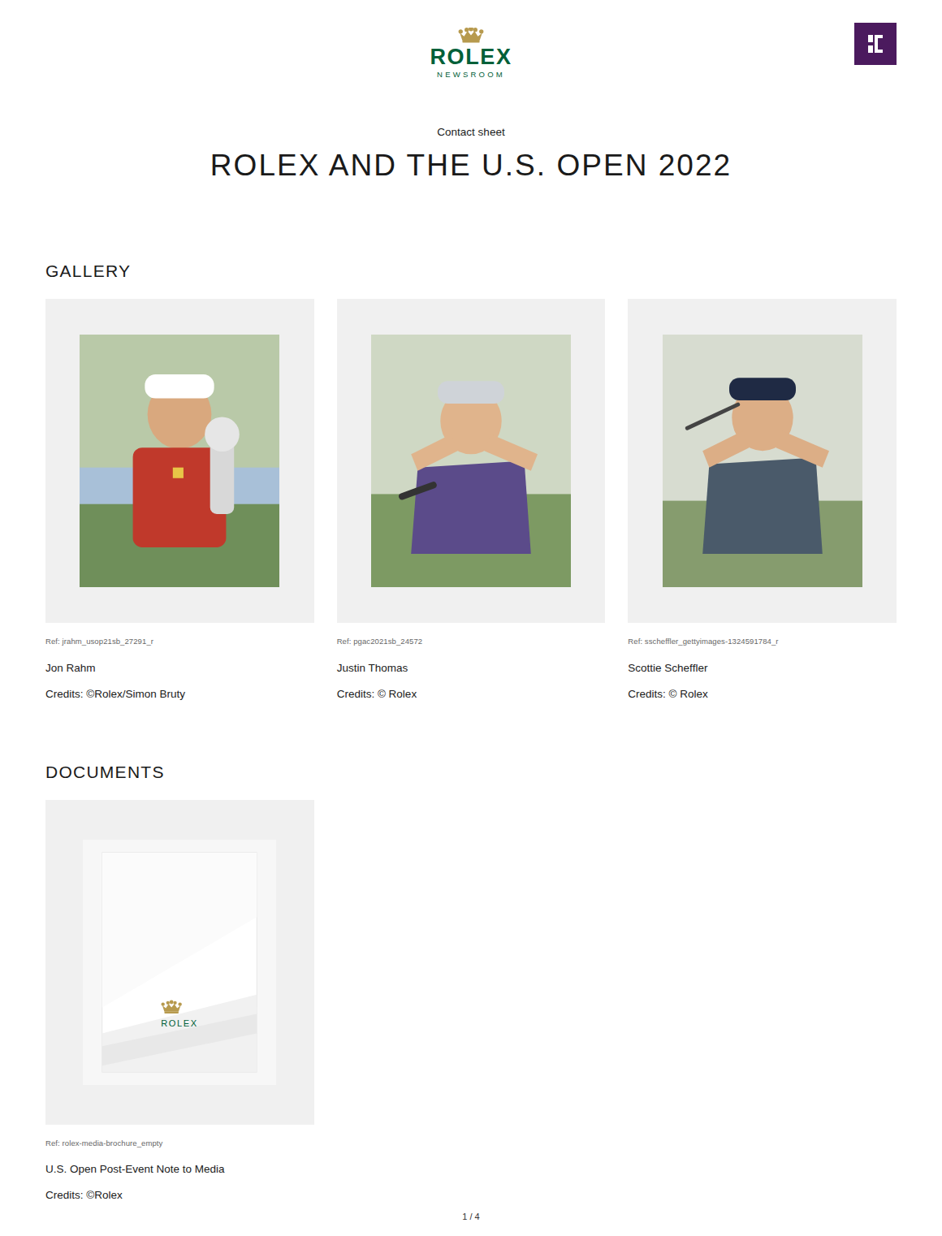ROLEX
NEWSROOM
Contact sheet
Rolex and the U.S. Open 2022
Gallery
Ref: jrahm_usop21sb_27291_r Jon Rahm Credits: ©Rolex/Simon Bruty
Ref: pgac2021sb_24572 Justin Thomas Credits: © Rolex
Ref: sscheffler_gettyimages-1324591784_r Scottie Scheffler Credits: © Rolex
Documents
Ref: rolex-media-brochure_empty U.S. Open Post-Event Note to Media Credits: ©Rolex
1 / 4